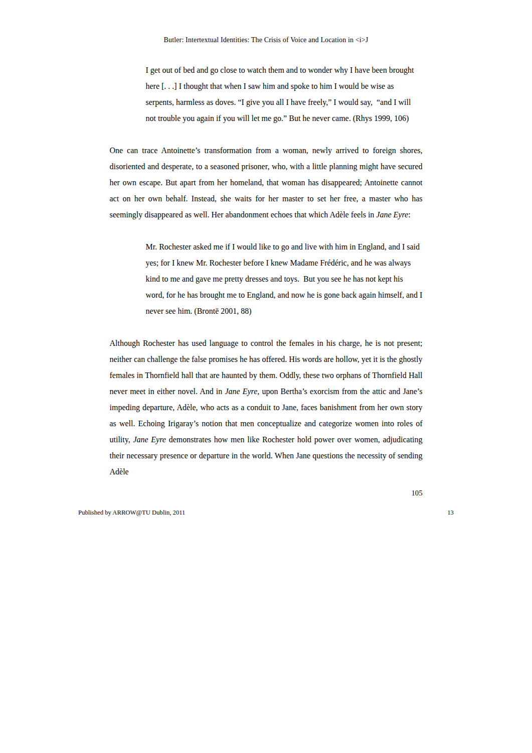Butler: Intertextual Identities: The Crisis of Voice and Location in <i>J
I get out of bed and go close to watch them and to wonder why I have been brought here [. . .] I thought that when I saw him and spoke to him I would be wise as serpents, harmless as doves. “I give you all I have freely,” I would say, “and I will not trouble you again if you will let me go.” But he never came. (Rhys 1999, 106)
One can trace Antoinette’s transformation from a woman, newly arrived to foreign shores, disoriented and desperate, to a seasoned prisoner, who, with a little planning might have secured her own escape. But apart from her homeland, that woman has disappeared; Antoinette cannot act on her own behalf. Instead, she waits for her master to set her free, a master who has seemingly disappeared as well. Her abandonment echoes that which Adèle feels in Jane Eyre:
Mr. Rochester asked me if I would like to go and live with him in England, and I said yes; for I knew Mr. Rochester before I knew Madame Frédéric, and he was always kind to me and gave me pretty dresses and toys. But you see he has not kept his word, for he has brought me to England, and now he is gone back again himself, and I never see him. (Brontë 2001, 88)
Although Rochester has used language to control the females in his charge, he is not present; neither can challenge the false promises he has offered. His words are hollow, yet it is the ghostly females in Thornfield hall that are haunted by them. Oddly, these two orphans of Thornfield Hall never meet in either novel. And in Jane Eyre, upon Bertha’s exorcism from the attic and Jane’s impeding departure, Adèle, who acts as a conduit to Jane, faces banishment from her own story as well. Echoing Irigaray’s notion that men conceptualize and categorize women into roles of utility, Jane Eyre demonstrates how men like Rochester hold power over women, adjudicating their necessary presence or departure in the world. When Jane questions the necessity of sending Adèle
105
Published by ARROW@TU Dublin, 2011
13